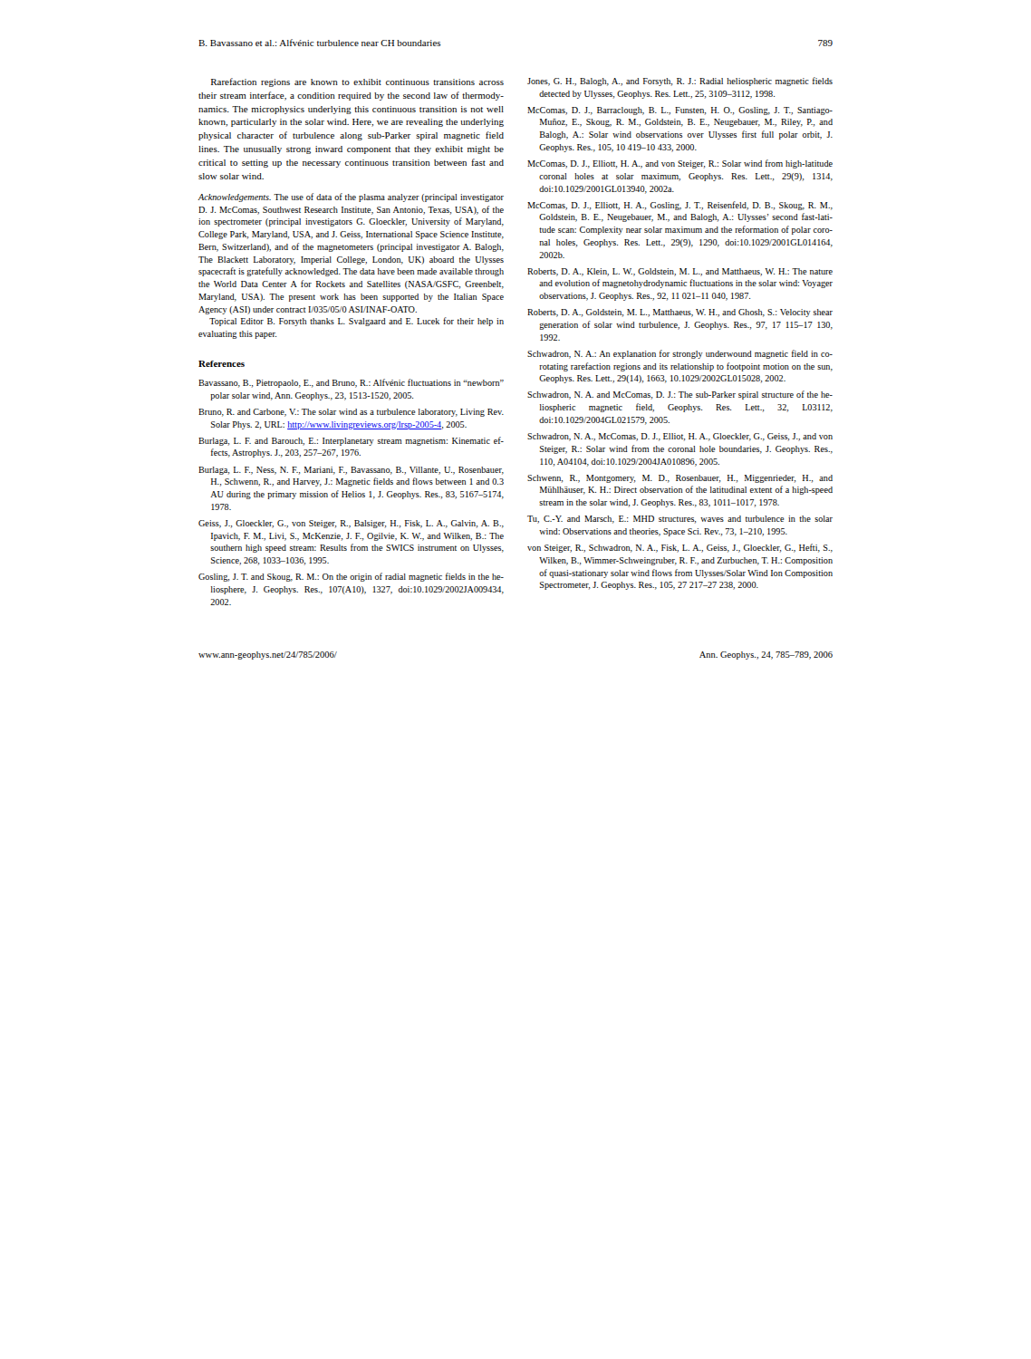B. Bavassano et al.: Alfvénic turbulence near CH boundaries
789
Rarefaction regions are known to exhibit continuous transitions across their stream interface, a condition required by the second law of thermodynamics. The microphysics underlying this continuous transition is not well known, particularly in the solar wind. Here, we are revealing the underlying physical character of turbulence along sub-Parker spiral magnetic field lines. The unusually strong inward component that they exhibit might be critical to setting up the necessary continuous transition between fast and slow solar wind.
Acknowledgements. The use of data of the plasma analyzer (principal investigator D. J. McComas, Southwest Research Institute, San Antonio, Texas, USA), of the ion spectrometer (principal investigators G. Gloeckler, University of Maryland, College Park, Maryland, USA, and J. Geiss, International Space Science Institute, Bern, Switzerland), and of the magnetometers (principal investigator A. Balogh, The Blackett Laboratory, Imperial College, London, UK) aboard the Ulysses spacecraft is gratefully acknowledged. The data have been made available through the World Data Center A for Rockets and Satellites (NASA/GSFC, Greenbelt, Maryland, USA). The present work has been supported by the Italian Space Agency (ASI) under contract I/035/05/0 ASI/INAF-OATO.
Topical Editor B. Forsyth thanks L. Svalgaard and E. Lucek for their help in evaluating this paper.
References
Bavassano, B., Pietropaolo, E., and Bruno, R.: Alfvénic fluctuations in “newborn” polar solar wind, Ann. Geophys., 23, 1513-1520, 2005.
Bruno, R. and Carbone, V.: The solar wind as a turbulence laboratory, Living Rev. Solar Phys. 2, URL: http://www.livingreviews.org/lrsp-2005-4, 2005.
Burlaga, L. F. and Barouch, E.: Interplanetary stream magnetism: Kinematic effects, Astrophys. J., 203, 257–267, 1976.
Burlaga, L. F., Ness, N. F., Mariani, F., Bavassano, B., Villante, U., Rosenbauer, H., Schwenn, R., and Harvey, J.: Magnetic fields and flows between 1 and 0.3 AU during the primary mission of Helios 1, J. Geophys. Res., 83, 5167–5174, 1978.
Geiss, J., Gloeckler, G., von Steiger, R., Balsiger, H., Fisk, L. A., Galvin, A. B., Ipavich, F. M., Livi, S., McKenzie, J. F., Ogilvie, K. W., and Wilken, B.: The southern high speed stream: Results from the SWICS instrument on Ulysses, Science, 268, 1033–1036, 1995.
Gosling, J. T. and Skoug, R. M.: On the origin of radial magnetic fields in the heliosphere, J. Geophys. Res., 107(A10), 1327, doi:10.1029/2002JA009434, 2002.
Jones, G. H., Balogh, A., and Forsyth, R. J.: Radial heliospheric magnetic fields detected by Ulysses, Geophys. Res. Lett., 25, 3109–3112, 1998.
McComas, D. J., Barraclough, B. L., Funsten, H. O., Gosling, J. T., Santiago-Muñoz, E., Skoug, R. M., Goldstein, B. E., Neugebauer, M., Riley, P., and Balogh, A.: Solar wind observations over Ulysses first full polar orbit, J. Geophys. Res., 105, 10 419–10 433, 2000.
McComas, D. J., Elliott, H. A., and von Steiger, R.: Solar wind from high-latitude coronal holes at solar maximum, Geophys. Res. Lett., 29(9), 1314, doi:10.1029/2001GL013940, 2002a.
McComas, D. J., Elliott, H. A., Gosling, J. T., Reisenfeld, D. B., Skoug, R. M., Goldstein, B. E., Neugebauer, M., and Balogh, A.: Ulysses’ second fast-latitude scan: Complexity near solar maximum and the reformation of polar coronal holes, Geophys. Res. Lett., 29(9), 1290, doi:10.1029/2001GL014164, 2002b.
Roberts, D. A., Klein, L. W., Goldstein, M. L., and Matthaeus, W. H.: The nature and evolution of magnetohydrodynamic fluctuations in the solar wind: Voyager observations, J. Geophys. Res., 92, 11 021–11 040, 1987.
Roberts, D. A., Goldstein, M. L., Matthaeus, W. H., and Ghosh, S.: Velocity shear generation of solar wind turbulence, J. Geophys. Res., 97, 17 115–17 130, 1992.
Schwadron, N. A.: An explanation for strongly underwound magnetic field in co-rotating rarefaction regions and its relationship to footpoint motion on the sun, Geophys. Res. Lett., 29(14), 1663, 10.1029/2002GL015028, 2002.
Schwadron, N. A. and McComas, D. J.: The sub-Parker spiral structure of the heliospheric magnetic field, Geophys. Res. Lett., 32, L03112, doi:10.1029/2004GL021579, 2005.
Schwadron, N. A., McComas, D. J., Elliot, H. A., Gloeckler, G., Geiss, J., and von Steiger, R.: Solar wind from the coronal hole boundaries, J. Geophys. Res., 110, A04104, doi:10.1029/2004JA010896, 2005.
Schwenn, R., Montgomery, M. D., Rosenbauer, H., Miggenrieder, H., and Mühlhäuser, K. H.: Direct observation of the latitudinal extent of a high-speed stream in the solar wind, J. Geophys. Res., 83, 1011–1017, 1978.
Tu, C.-Y. and Marsch, E.: MHD structures, waves and turbulence in the solar wind: Observations and theories, Space Sci. Rev., 73, 1–210, 1995.
von Steiger, R., Schwadron, N. A., Fisk, L. A., Geiss, J., Gloeckler, G., Hefti, S., Wilken, B., Wimmer-Schweingruber, R. F., and Zurbuchen, T. H.: Composition of quasi-stationary solar wind flows from Ulysses/Solar Wind Ion Composition Spectrometer, J. Geophys. Res., 105, 27 217–27 238, 2000.
www.ann-geophys.net/24/785/2006/
Ann. Geophys., 24, 785–789, 2006